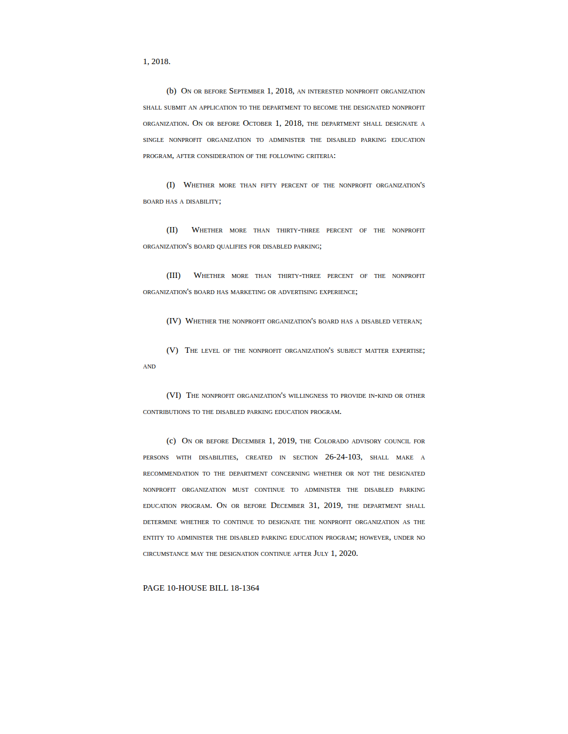1, 2018.
(b) On or before September 1, 2018, an interested nonprofit organization shall submit an application to the department to become the designated nonprofit organization. On or before October 1, 2018, the department shall designate a single nonprofit organization to administer the disabled parking education program, after consideration of the following criteria:
(I) Whether more than fifty percent of the nonprofit organization's board has a disability;
(II) Whether more than thirty-three percent of the nonprofit organization's board qualifies for disabled parking;
(III) Whether more than thirty-three percent of the nonprofit organization's board has marketing or advertising experience;
(IV) Whether the nonprofit organization's board has a disabled veteran;
(V) The level of the nonprofit organization's subject matter expertise; and
(VI) The nonprofit organization's willingness to provide in-kind or other contributions to the disabled parking education program.
(c) On or before December 1, 2019, the Colorado advisory council for persons with disabilities, created in section 26-24-103, shall make a recommendation to the department concerning whether or not the designated nonprofit organization must continue to administer the disabled parking education program. On or before December 31, 2019, the department shall determine whether to continue to designate the nonprofit organization as the entity to administer the disabled parking education program; however, under no circumstance may the designation continue after July 1, 2020.
PAGE 10-HOUSE BILL 18-1364